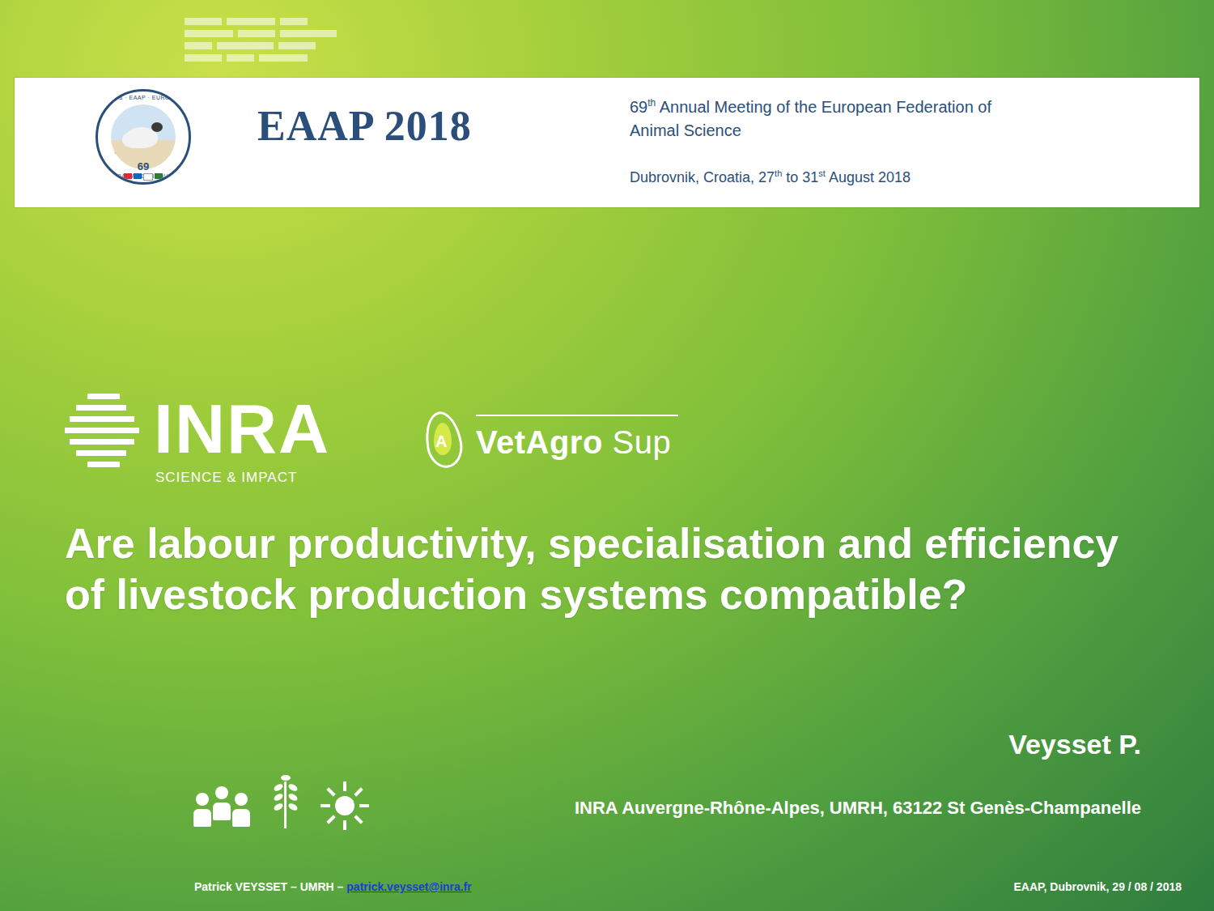2018 · EAAP · EUROPA CROATIA · DUBROVNIK EAAP · LVT FEZ · AZORES
69
EAAP 2018
69th Annual Meeting of the European Federation of
Animal Science
Dubrovnik, Croatia, 27th to 31st August 2018
INRA
SCIENCE & IMPACT
A
VetAgro Sup
Are labour productivity, specialisation and efficiency of livestock production systems compatible?
Veysset P.
INRA Auvergne-Rhône-Alpes, UMRH, 63122 St Genès-Champanelle
Patrick VEYSSET – UMRH – patrick.veysset@inra.fr
EAAP, Dubrovnik, 29 / 08 / 2018